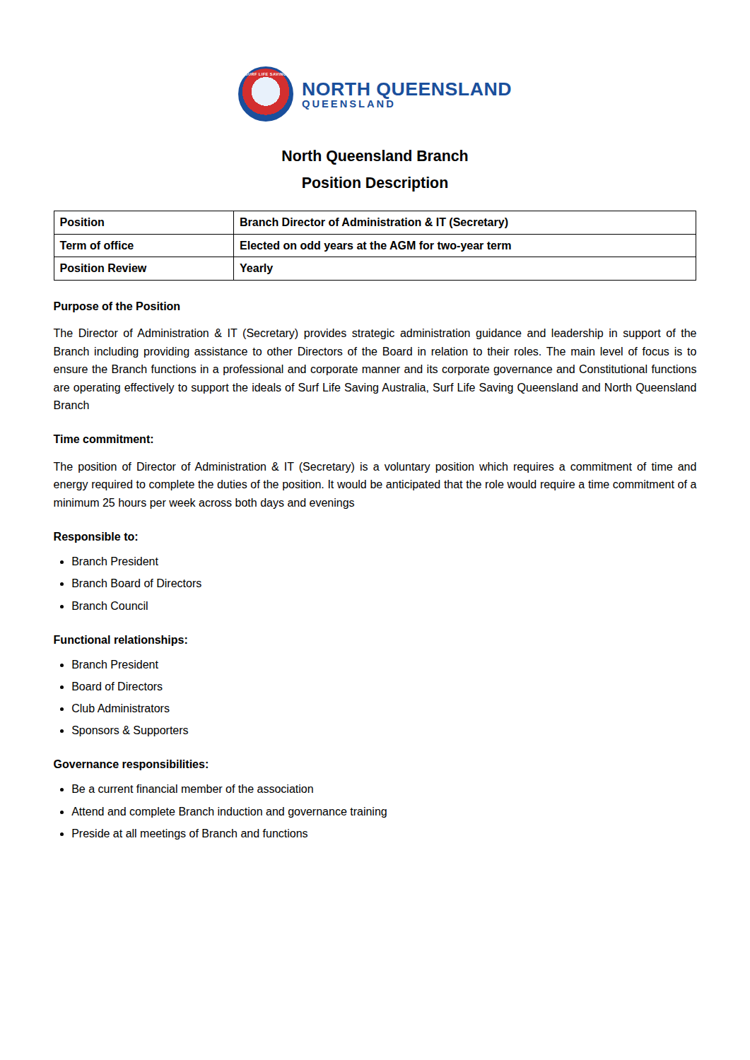NORTH QUEENSLAND
QUEENSLAND
North Queensland Branch
Position Description
| Position | Branch Director of Administration & IT (Secretary) |
| Term of office | Elected on odd years at the AGM for two-year term |
| Position Review | Yearly |
Purpose of the Position
The Director of Administration & IT (Secretary) provides strategic administration guidance and leadership in support of the Branch including providing assistance to other Directors of the Board in relation to their roles. The main level of focus is to ensure the Branch functions in a professional and corporate manner and its corporate governance and Constitutional functions are operating effectively to support the ideals of Surf Life Saving Australia, Surf Life Saving Queensland and North Queensland Branch
Time commitment:
The position of Director of Administration & IT (Secretary) is a voluntary position which requires a commitment of time and energy required to complete the duties of the position. It would be anticipated that the role would require a time commitment of a minimum 25 hours per week across both days and evenings
Responsible to:
Branch President
Branch Board of Directors
Branch Council
Functional relationships:
Branch President
Board of Directors
Club Administrators
Sponsors & Supporters
Governance responsibilities:
Be a current financial member of the association
Attend and complete Branch induction and governance training
Preside at all meetings of Branch and functions